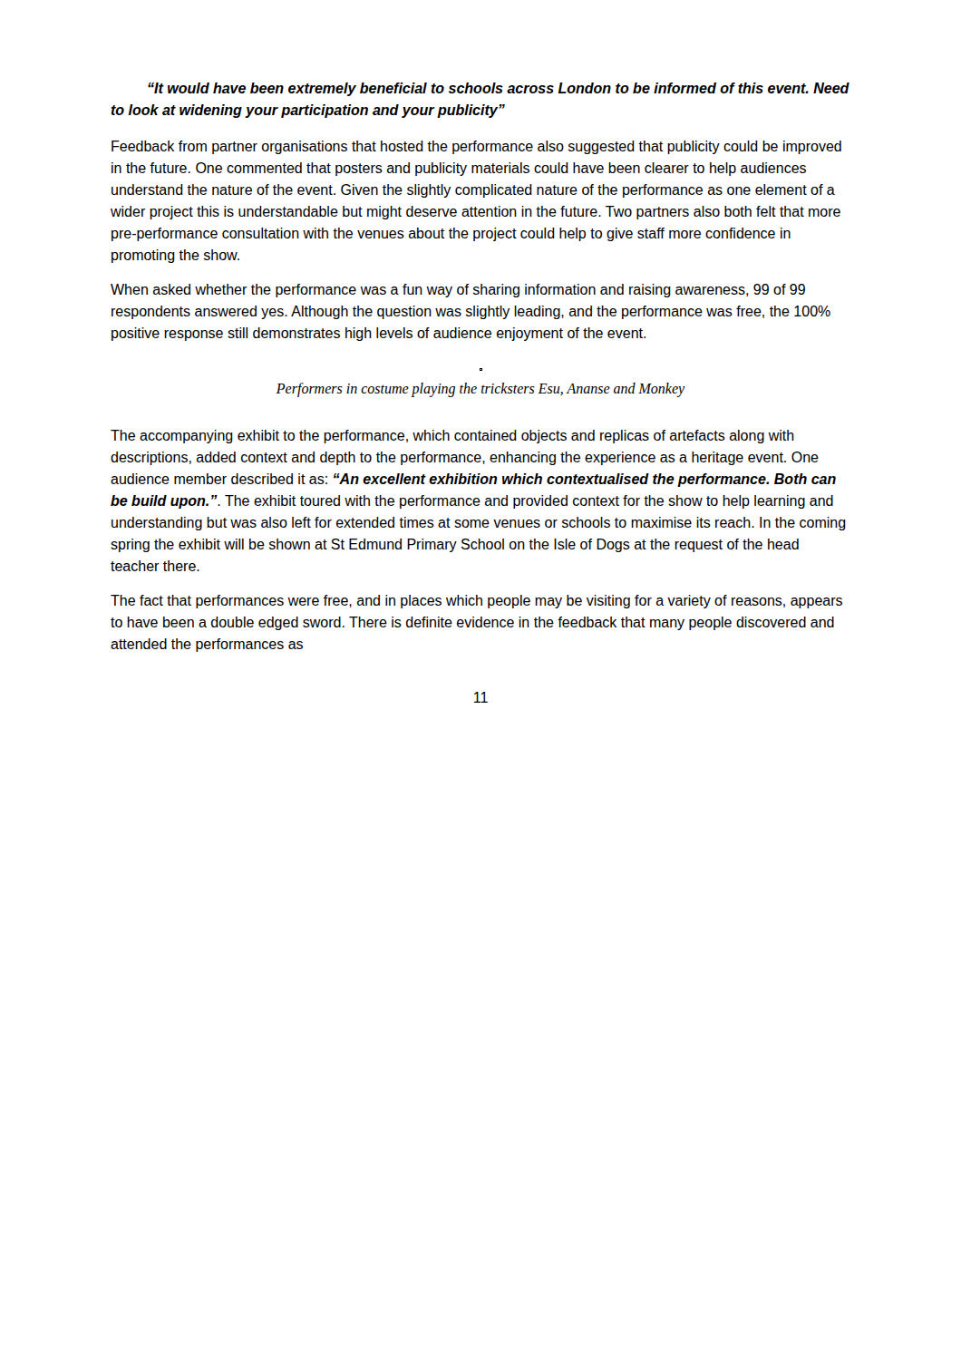“It would have been extremely beneficial to schools across London to be informed of this event. Need to look at widening your participation and your publicity”
Feedback from partner organisations that hosted the performance also suggested that publicity could be improved in the future. One commented that posters and publicity materials could have been clearer to help audiences understand the nature of the event. Given the slightly complicated nature of the performance as one element of a wider project this is understandable but might deserve attention in the future. Two partners also both felt that more pre-performance consultation with the venues about the project could help to give staff more confidence in promoting the show.
When asked whether the performance was a fun way of sharing information and raising awareness, 99 of 99 respondents answered yes. Although the question was slightly leading, and the performance was free, the 100% positive response still demonstrates high levels of audience enjoyment of the event.
Performers in costume playing the tricksters Esu, Ananse and Monkey
The accompanying exhibit to the performance, which contained objects and replicas of artefacts along with descriptions, added context and depth to the performance, enhancing the experience as a heritage event. One audience member described it as: “An excellent exhibition which contextualised the performance. Both can be build upon.”. The exhibit toured with the performance and provided context for the show to help learning and understanding but was also left for extended times at some venues or schools to maximise its reach. In the coming spring the exhibit will be shown at St Edmund Primary School on the Isle of Dogs at the request of the head teacher there.
The fact that performances were free, and in places which people may be visiting for a variety of reasons, appears to have been a double edged sword. There is definite evidence in the feedback that many people discovered and attended the performances as
11